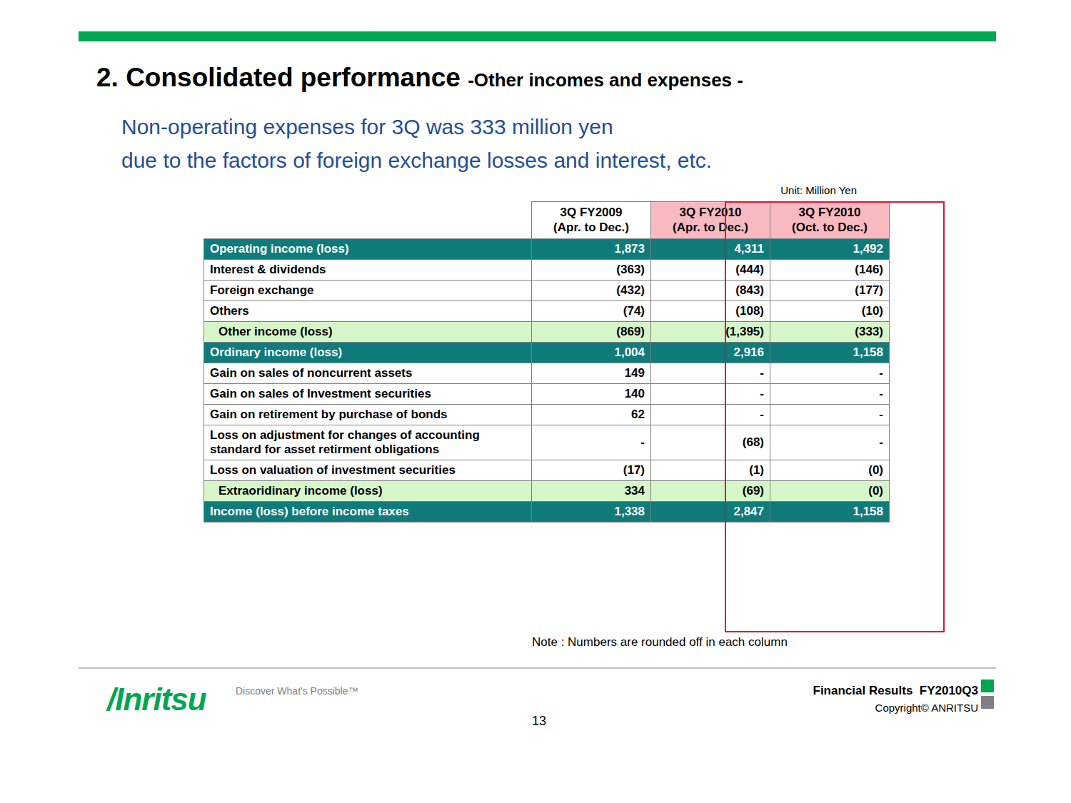2. Consolidated performance -Other incomes and expenses -
Non-operating expenses for 3Q was 333 million yen
due to the factors of foreign exchange losses and interest, etc.
Unit: Million Yen
| | 3Q FY2009 (Apr. to Dec.) | 3Q FY2010 (Apr. to Dec.) | 3Q FY2010 (Oct. to Dec.) |
| --- | --- | --- | --- |
| Operating income (loss) | 1,873 | 4,311 | 1,492 |
| Interest & dividends | (363) | (444) | (146) |
| Foreign exchange | (432) | (843) | (177) |
| Others | (74) | (108) | (10) |
| Other income (loss) | (869) | (1,395) | (333) |
| Ordinary income (loss) | 1,004 | 2,916 | 1,158 |
| Gain on sales of noncurrent assets | 149 | - | - |
| Gain on sales of Investment securities | 140 | - | - |
| Gain on retirement by purchase of bonds | 62 | - | - |
| Loss on adjustment for changes of accounting standard for asset retirment obligations | - | (68) | - |
| Loss on valuation of investment securities | (17) | (1) | (0) |
| Extraoridinary income (loss) | 334 | (69) | (0) |
| Income (loss) before income taxes | 1,338 | 2,847 | 1,158 |
Note : Numbers are rounded off in each column
/Inritsu
Discover What's Possible™
13
Financial Results FY2010Q3
Copyright© ANRITSU